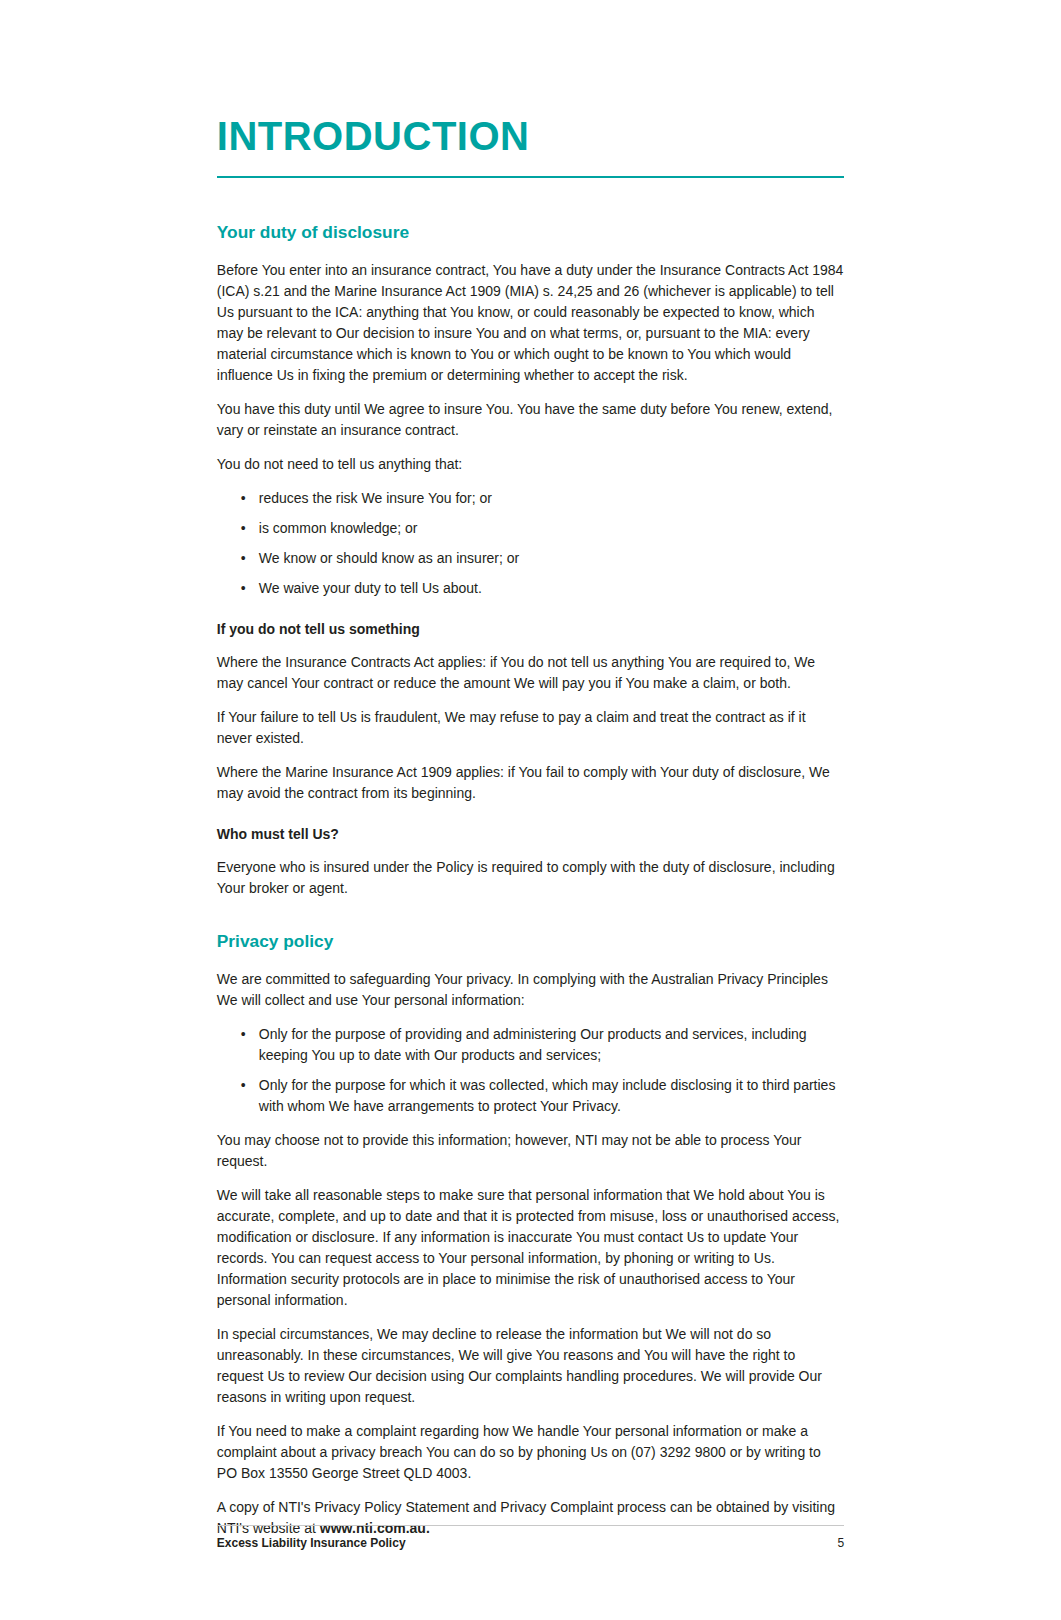INTRODUCTION
Your duty of disclosure
Before You enter into an insurance contract, You have a duty under the Insurance Contracts Act 1984 (ICA) s.21 and the Marine Insurance Act 1909 (MIA) s. 24,25 and 26 (whichever is applicable) to tell Us pursuant to the ICA: anything that You know, or could reasonably be expected to know, which may be relevant to Our decision to insure You and on what terms, or, pursuant to the MIA: every material circumstance which is known to You or which ought to be known to You which would influence Us in fixing the premium or determining whether to accept the risk.
You have this duty until We agree to insure You. You have the same duty before You renew, extend, vary or reinstate an insurance contract.
You do not need to tell us anything that:
reduces the risk We insure You for; or
is common knowledge; or
We know or should know as an insurer; or
We waive your duty to tell Us about.
If you do not tell us something
Where the Insurance Contracts Act applies: if You do not tell us anything You are required to, We may cancel Your contract or reduce the amount We will pay you if You make a claim, or both.
If Your failure to tell Us is fraudulent, We may refuse to pay a claim and treat the contract as if it never existed.
Where the Marine Insurance Act 1909 applies: if You fail to comply with Your duty of disclosure, We may avoid the contract from its beginning.
Who must tell Us?
Everyone who is insured under the Policy is required to comply with the duty of disclosure, including Your broker or agent.
Privacy policy
We are committed to safeguarding Your privacy. In complying with the Australian Privacy Principles We will collect and use Your personal information:
Only for the purpose of providing and administering Our products and services, including keeping You up to date with Our products and services;
Only for the purpose for which it was collected, which may include disclosing it to third parties with whom We have arrangements to protect Your Privacy.
You may choose not to provide this information; however, NTI may not be able to process Your request.
We will take all reasonable steps to make sure that personal information that We hold about You is accurate, complete, and up to date and that it is protected from misuse, loss or unauthorised access, modification or disclosure. If any information is inaccurate You must contact Us to update Your records. You can request access to Your personal information, by phoning or writing to Us. Information security protocols are in place to minimise the risk of unauthorised access to Your personal information.
In special circumstances, We may decline to release the information but We will not do so unreasonably. In these circumstances, We will give You reasons and You will have the right to request Us to review Our decision using Our complaints handling procedures. We will provide Our reasons in writing upon request.
If You need to make a complaint regarding how We handle Your personal information or make a complaint about a privacy breach You can do so by phoning Us on (07) 3292 9800 or by writing to PO Box 13550 George Street QLD 4003.
A copy of NTI's Privacy Policy Statement and Privacy Complaint process can be obtained by visiting NTI's website at www.nti.com.au.
Excess Liability Insurance Policy 5